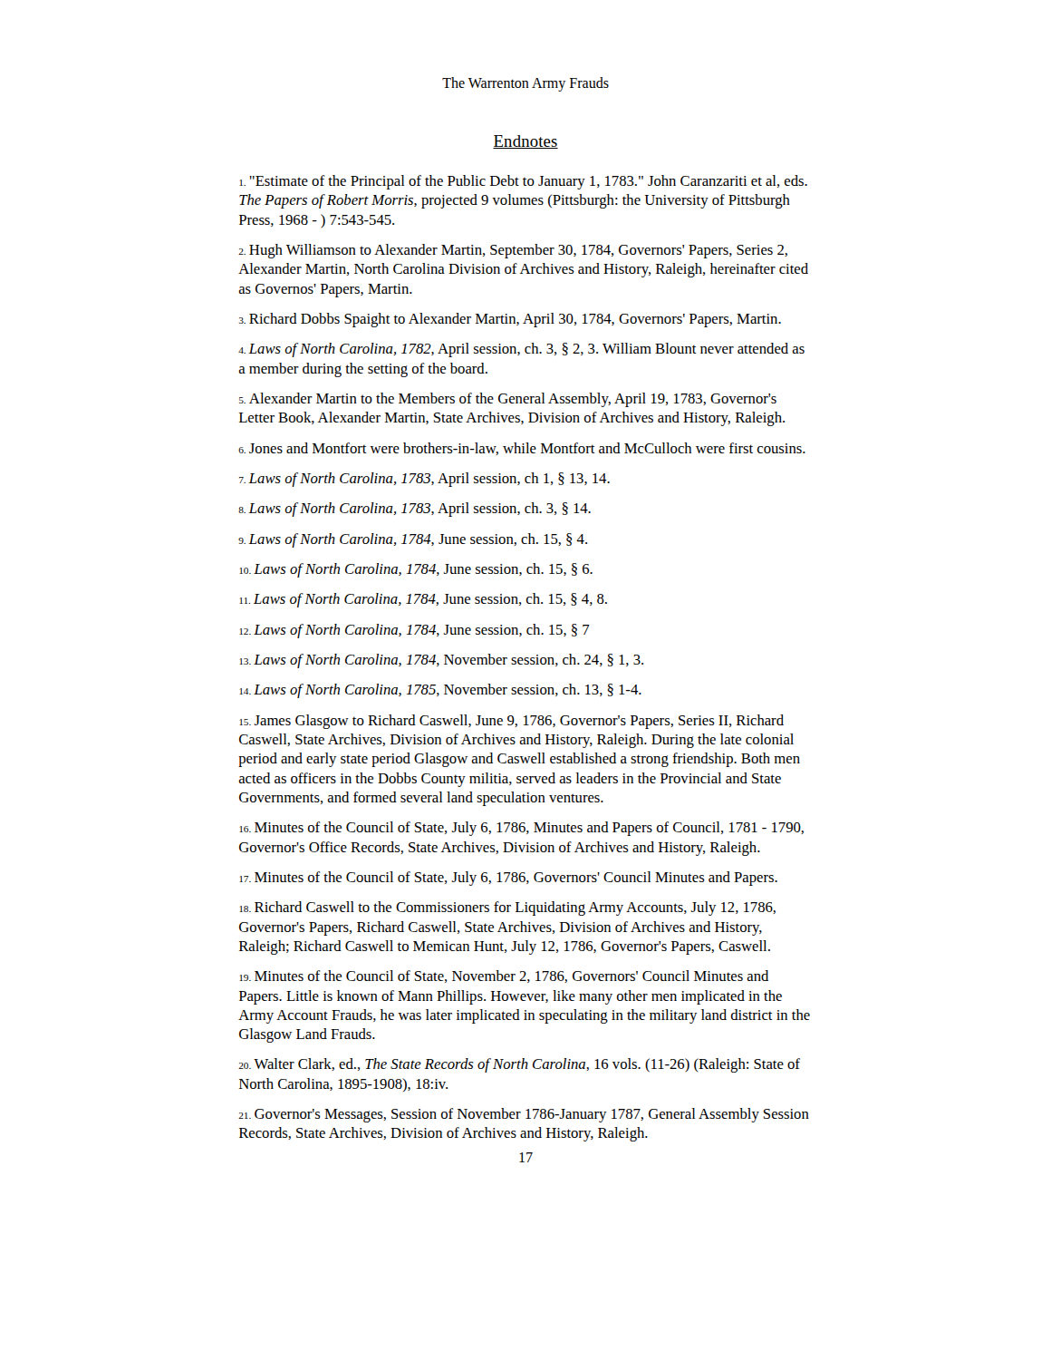The Warrenton Army Frauds
Endnotes
1."Estimate of the Principal of the Public Debt to January 1, 1783." John Caranzariti et al, eds. The Papers of Robert Morris, projected 9 volumes (Pittsburgh: the University of Pittsburgh Press, 1968 - ) 7:543-545.
2. Hugh Williamson to Alexander Martin, September 30, 1784, Governors' Papers, Series 2, Alexander Martin, North Carolina Division of Archives and History, Raleigh, hereinafter cited as Governos' Papers, Martin.
3. Richard Dobbs Spaight to Alexander Martin, April 30, 1784, Governors' Papers, Martin.
4. Laws of North Carolina, 1782, April session, ch. 3, § 2, 3. William Blount never attended as a member during the setting of the board.
5. Alexander Martin to the Members of the General Assembly, April 19, 1783, Governor's Letter Book, Alexander Martin, State Archives, Division of Archives and History, Raleigh.
6. Jones and Montfort were brothers-in-law, while Montfort and McCulloch were first cousins.
7. Laws of North Carolina, 1783, April session, ch 1, § 13, 14.
8. Laws of North Carolina, 1783, April session, ch. 3, § 14.
9. Laws of North Carolina, 1784, June session, ch. 15, § 4.
10. Laws of North Carolina, 1784, June session, ch. 15, § 6.
11. Laws of North Carolina, 1784, June session, ch. 15, § 4, 8.
12. Laws of North Carolina, 1784, June session, ch. 15, § 7
13. Laws of North Carolina, 1784, November session, ch. 24, § 1, 3.
14. Laws of North Carolina, 1785, November session, ch. 13, § 1-4.
15. James Glasgow to Richard Caswell, June 9, 1786, Governor's Papers, Series II, Richard Caswell, State Archives, Division of Archives and History, Raleigh. During the late colonial period and early state period Glasgow and Caswell established a strong friendship. Both men acted as officers in the Dobbs County militia, served as leaders in the Provincial and State Governments, and formed several land speculation ventures.
16. Minutes of the Council of State, July 6, 1786, Minutes and Papers of Council, 1781 - 1790, Governor's Office Records, State Archives, Division of Archives and History, Raleigh.
17. Minutes of the Council of State, July 6, 1786, Governors' Council Minutes and Papers.
18. Richard Caswell to the Commissioners for Liquidating Army Accounts, July 12, 1786, Governor's Papers, Richard Caswell, State Archives, Division of Archives and History, Raleigh; Richard Caswell to Memican Hunt, July 12, 1786, Governor's Papers, Caswell.
19. Minutes of the Council of State, November 2, 1786, Governors' Council Minutes and Papers. Little is known of Mann Phillips. However, like many other men implicated in the Army Account Frauds, he was later implicated in speculating in the military land district in the Glasgow Land Frauds.
20. Walter Clark, ed., The State Records of North Carolina, 16 vols. (11-26) (Raleigh: State of North Carolina, 1895-1908), 18:iv.
21. Governor's Messages, Session of November 1786-January 1787, General Assembly Session Records, State Archives, Division of Archives and History, Raleigh.
17